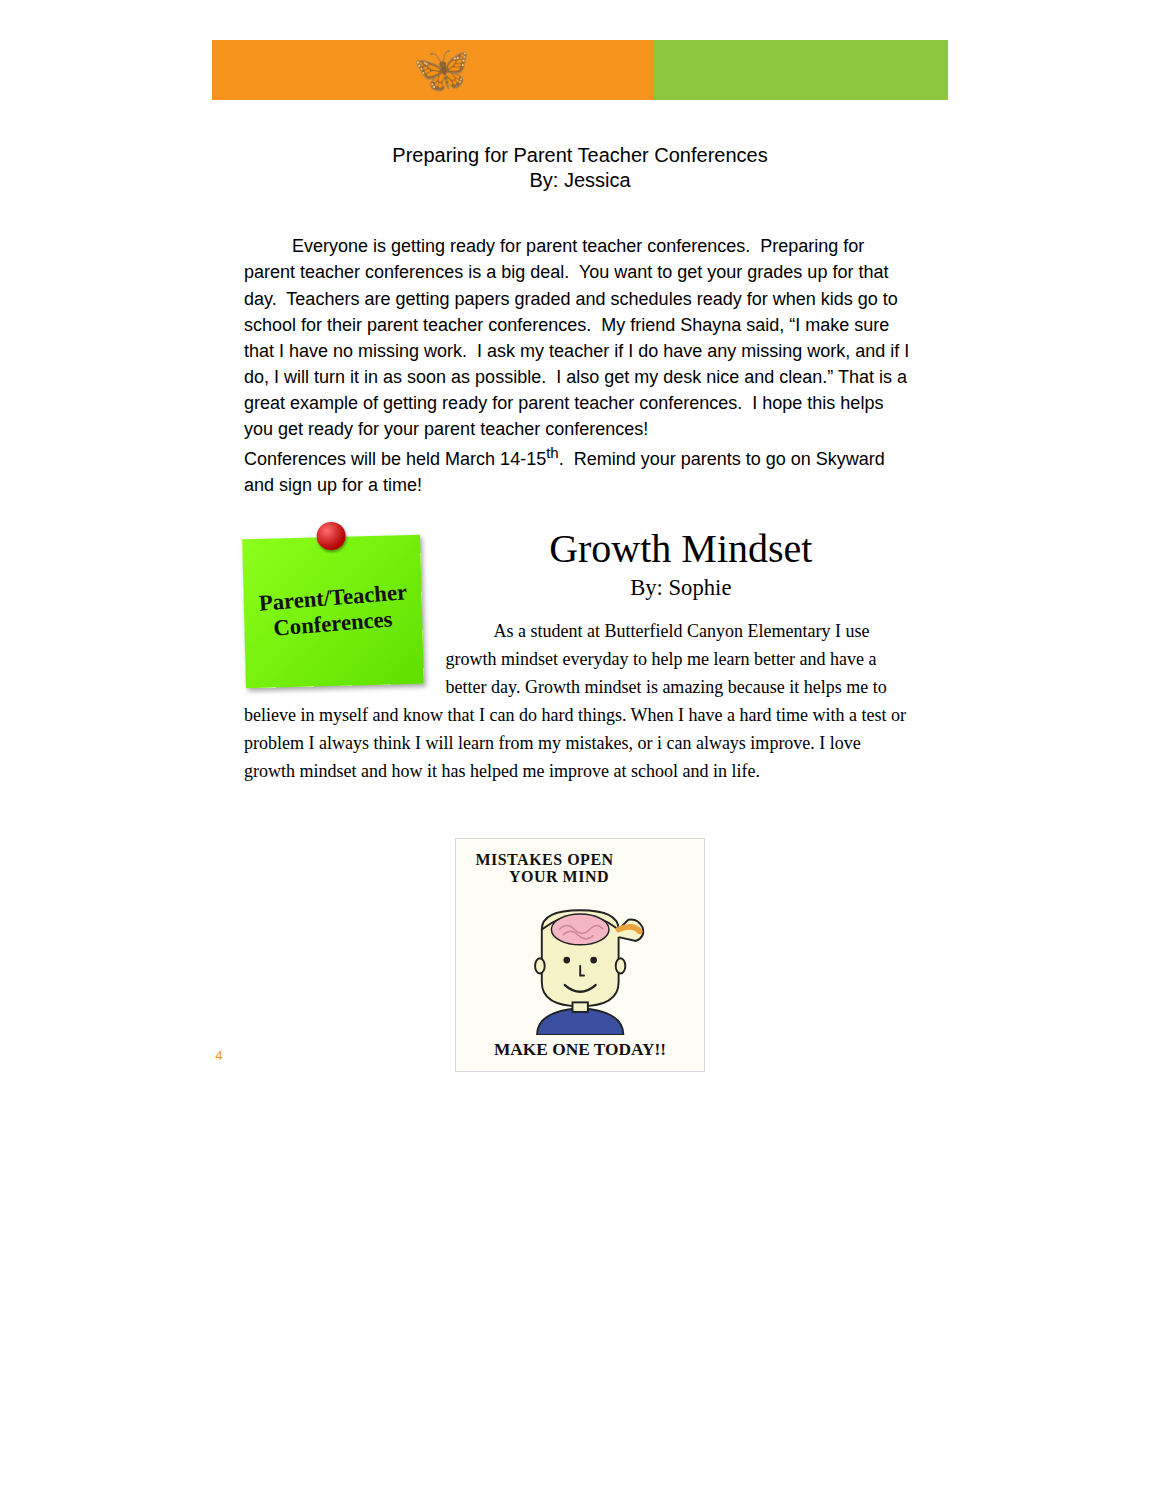🦋
Preparing for Parent Teacher Conferences By: Jessica
Everyone is getting ready for parent teacher conferences. Preparing for parent teacher conferences is a big deal. You want to get your grades up for that day. Teachers are getting papers graded and schedules ready for when kids go to school for their parent teacher conferences. My friend Shayna said, “I make sure that I have no missing work. I ask my teacher if I do have any missing work, and if I do, I will turn it in as soon as possible. I also get my desk nice and clean.” That is a great example of getting ready for parent teacher conferences. I hope this helps you get ready for your parent teacher conferences!
Conferences will be held March 14-15th. Remind your parents to go on Skyward and sign up for a time!
Parent/Teacher Conferences
Growth Mindset By: Sophie
As a student at Butterfield Canyon Elementary I use growth mindset everyday to help me learn better and have a better day. Growth mindset is amazing because it helps me to believe in myself and know that I can do hard things. When I have a hard time with a test or problem I always think I will learn from my mistakes, or i can always improve. I love growth mindset and how it has helped me improve at school and in life.
MISTAKES OPEN YOUR MIND
MAKE ONE TODAY!!
4